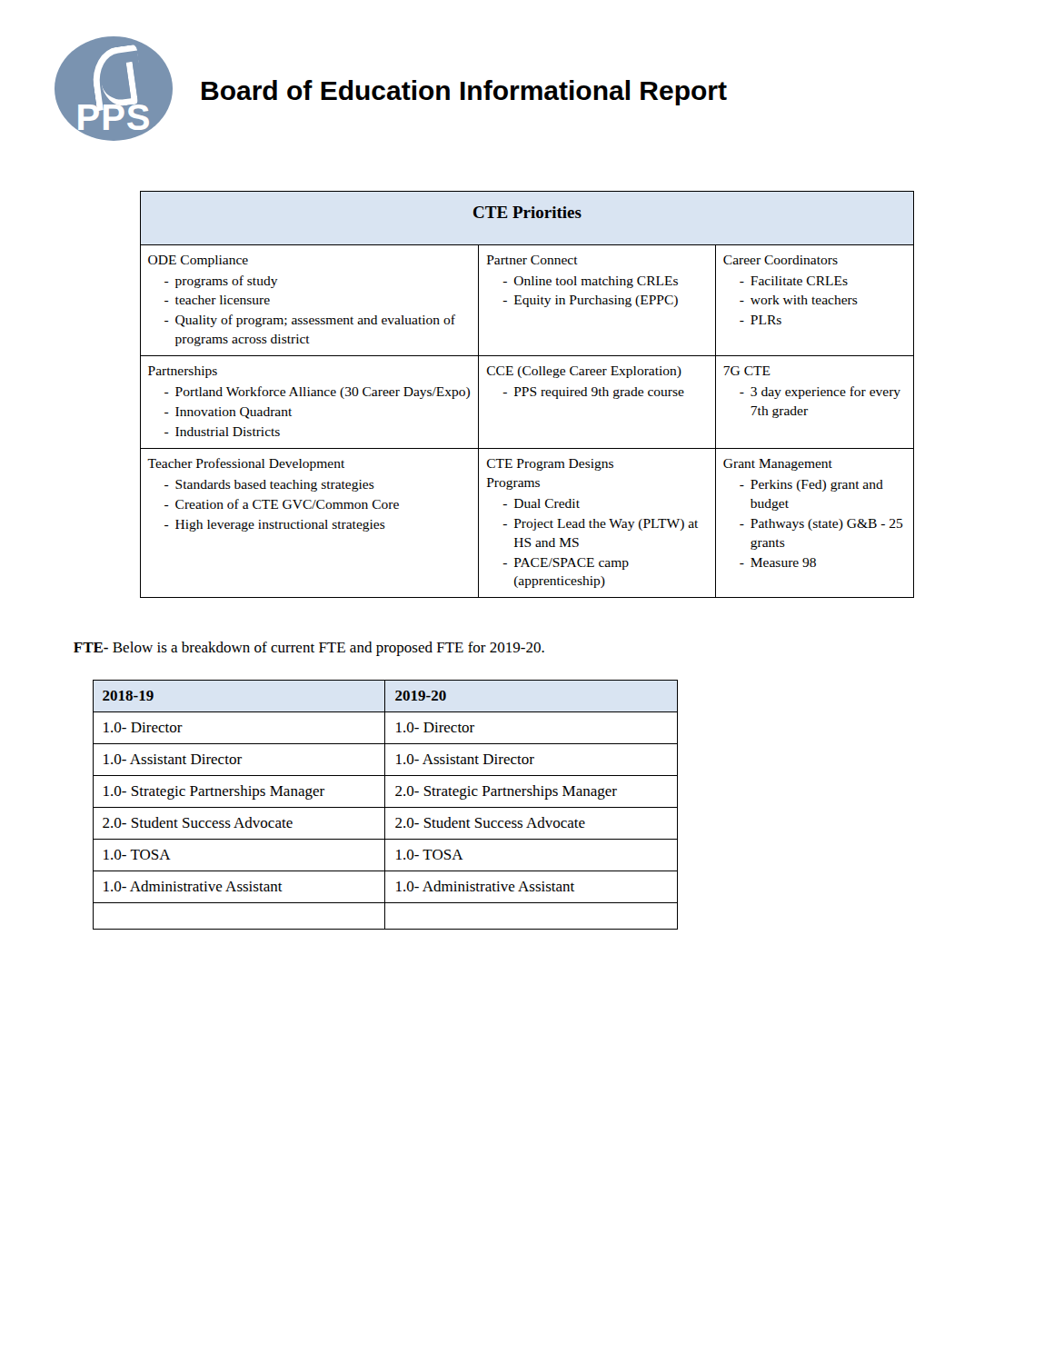PPS
Board of Education Informational Report
| CTE Priorities |
| --- |
| ODE Compliance programs of study teacher licensure Quality of program; assessment and evaluation of programs across district | Partner Connect Online tool matching CRLEs Equity in Purchasing (EPPC) | Career Coordinators Facilitate CRLEs work with teachers PLRs |
| Partnerships Portland Workforce Alliance (30 Career Days/Expo) Innovation Quadrant Industrial Districts | CCE (College Career Exploration) PPS required 9th grade course | 7G CTE 3 day experience for every 7th grader |
| Teacher Professional Development Standards based teaching strategies Creation of a CTE GVC/Common Core High leverage instructional strategies | CTE Program Designs Programs Dual Credit Project Lead the Way (PLTW) at HS and MS PACE/SPACE camp (apprenticeship) | Grant Management Perkins (Fed) grant and budget Pathways (state) G&B - 25 grants Measure 98 |
FTE- Below is a breakdown of current FTE and proposed FTE for 2019-20.
| 2018-19 | 2019-20 |
| 1.0- Director | 1.0- Director |
| 1.0- Assistant Director | 1.0- Assistant Director |
| 1.0- Strategic Partnerships Manager | 2.0- Strategic Partnerships Manager |
| 2.0- Student Success Advocate | 2.0- Student Success Advocate |
| 1.0- TOSA | 1.0- TOSA |
| 1.0- Administrative Assistant | 1.0- Administrative Assistant |